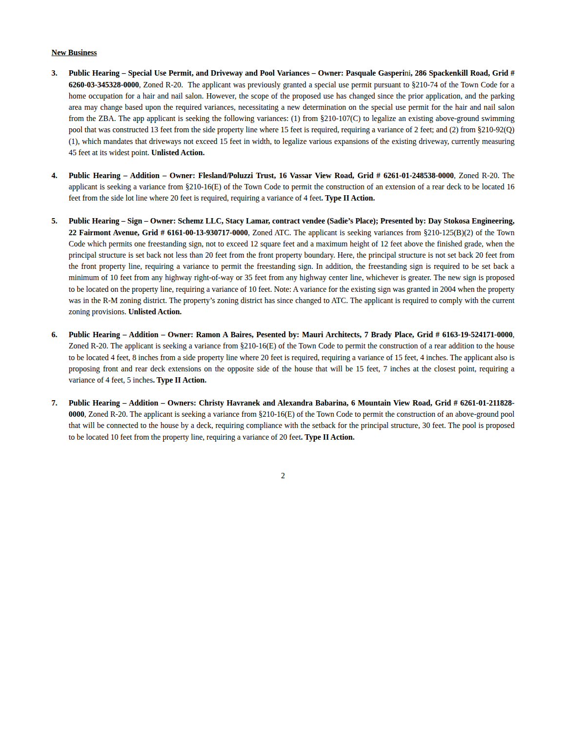New Business
Public Hearing – Special Use Permit, and Driveway and Pool Variances – Owner: Pasquale Gasperini, 286 Spackenkill Road, Grid # 6260-03-345328-0000, Zoned R-20. The applicant was previously granted a special use permit pursuant to §210-74 of the Town Code for a home occupation for a hair and nail salon. However, the scope of the proposed use has changed since the prior application, and the parking area may change based upon the required variances, necessitating a new determination on the special use permit for the hair and nail salon from the ZBA. The app applicant is seeking the following variances: (1) from §210-107(C) to legalize an existing above-ground swimming pool that was constructed 13 feet from the side property line where 15 feet is required, requiring a variance of 2 feet; and (2) from §210-92(Q)(1), which mandates that driveways not exceed 15 feet in width, to legalize various expansions of the existing driveway, currently measuring 45 feet at its widest point. Unlisted Action.
Public Hearing – Addition – Owner: Flesland/Poluzzi Trust, 16 Vassar View Road, Grid # 6261-01-248538-0000, Zoned R-20. The applicant is seeking a variance from §210-16(E) of the Town Code to permit the construction of an extension of a rear deck to be located 16 feet from the side lot line where 20 feet is required, requiring a variance of 4 feet. Type II Action.
Public Hearing – Sign – Owner: Schemz LLC, Stacy Lamar, contract vendee (Sadie’s Place); Presented by: Day Stokosa Engineering, 22 Fairmont Avenue, Grid # 6161-00-13-930717-0000, Zoned ATC. The applicant is seeking variances from §210-125(B)(2) of the Town Code which permits one freestanding sign, not to exceed 12 square feet and a maximum height of 12 feet above the finished grade, when the principal structure is set back not less than 20 feet from the front property boundary. Here, the principal structure is not set back 20 feet from the front property line, requiring a variance to permit the freestanding sign. In addition, the freestanding sign is required to be set back a minimum of 10 feet from any highway right-of-way or 35 feet from any highway center line, whichever is greater. The new sign is proposed to be located on the property line, requiring a variance of 10 feet. Note: A variance for the existing sign was granted in 2004 when the property was in the R-M zoning district. The property’s zoning district has since changed to ATC. The applicant is required to comply with the current zoning provisions. Unlisted Action.
Public Hearing – Addition – Owner: Ramon A Baires, Pesented by: Mauri Architects, 7 Brady Place, Grid # 6163-19-524171-0000, Zoned R-20. The applicant is seeking a variance from §210-16(E) of the Town Code to permit the construction of a rear addition to the house to be located 4 feet, 8 inches from a side property line where 20 feet is required, requiring a variance of 15 feet, 4 inches. The applicant also is proposing front and rear deck extensions on the opposite side of the house that will be 15 feet, 7 inches at the closest point, requiring a variance of 4 feet, 5 inches. Type II Action.
Public Hearing – Addition – Owners: Christy Havranek and Alexandra Babarina, 6 Mountain View Road, Grid # 6261-01-211828-0000, Zoned R-20. The applicant is seeking a variance from §210-16(E) of the Town Code to permit the construction of an above-ground pool that will be connected to the house by a deck, requiring compliance with the setback for the principal structure, 30 feet. The pool is proposed to be located 10 feet from the property line, requiring a variance of 20 feet. Type II Action.
2